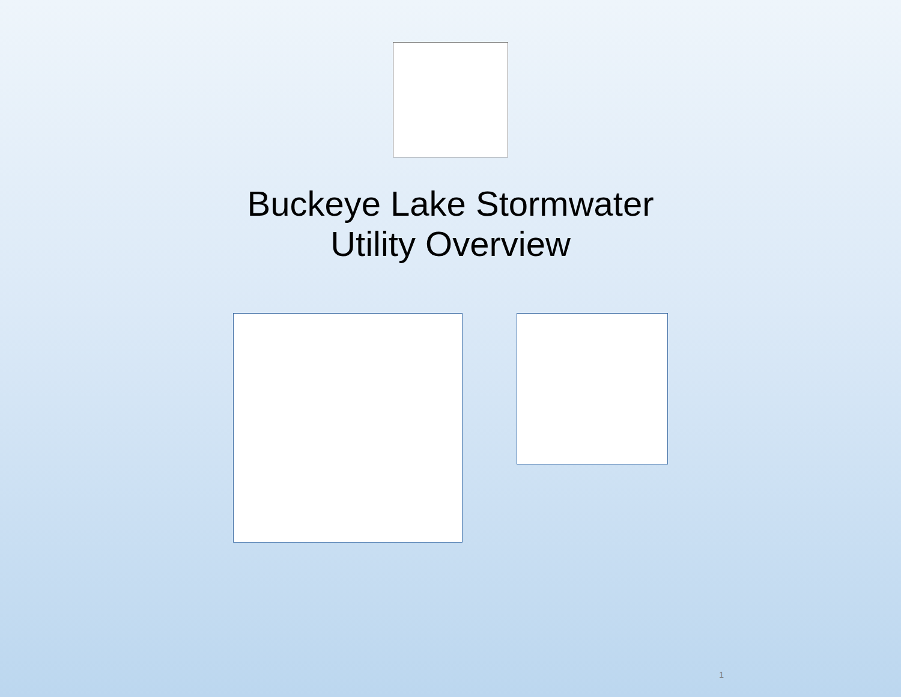Buckeye Lake Stormwater
Utility Overview
1